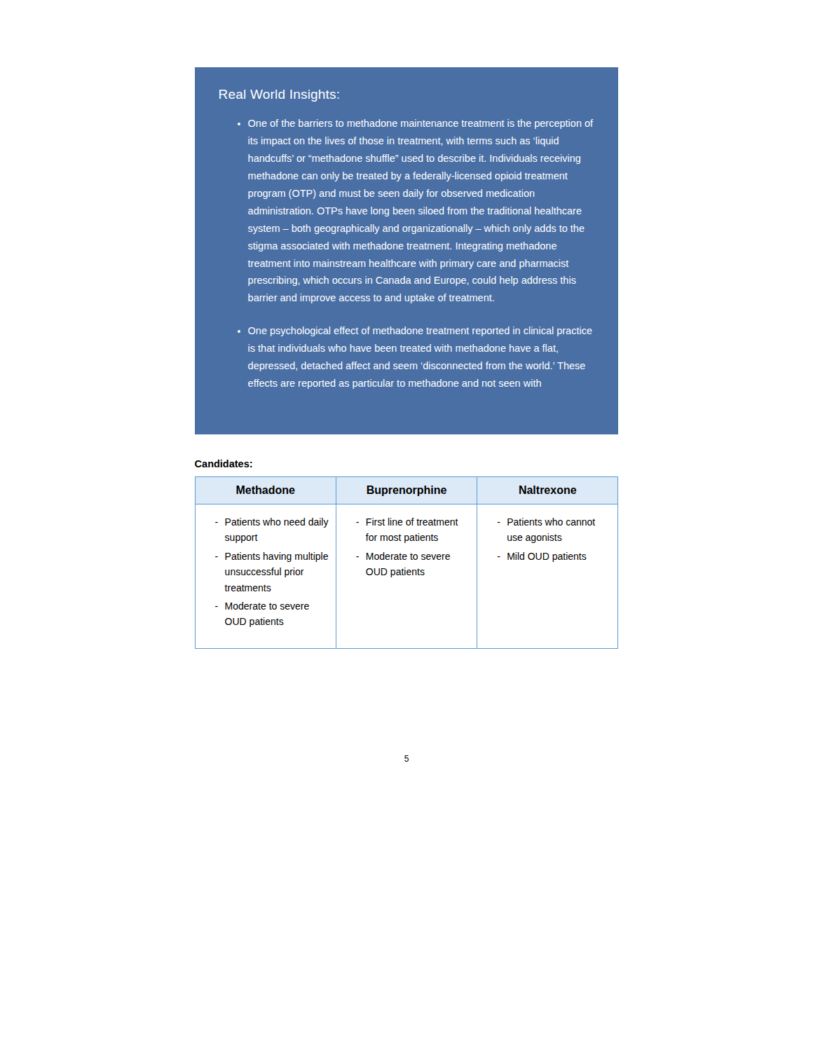Real World Insights:
One of the barriers to methadone maintenance treatment is the perception of its impact on the lives of those in treatment, with terms such as ‘liquid handcuffs’ or “methadone shuffle” used to describe it. Individuals receiving methadone can only be treated by a federally-licensed opioid treatment program (OTP) and must be seen daily for observed medication administration. OTPs have long been siloed from the traditional healthcare system – both geographically and organizationally – which only adds to the stigma associated with methadone treatment. Integrating methadone treatment into mainstream healthcare with primary care and pharmacist prescribing, which occurs in Canada and Europe, could help address this barrier and improve access to and uptake of treatment.
One psychological effect of methadone treatment reported in clinical practice is that individuals who have been treated with methadone have a flat, depressed, detached affect and seem ‘disconnected from the world.’ These effects are reported as particular to methadone and not seen with
Candidates:
| Methadone | Buprenorphine | Naltrexone |
| --- | --- | --- |
| Patients who need daily support Patients having multiple unsuccessful prior treatments Moderate to severe OUD patients | First line of treatment for most patients Moderate to severe OUD patients | Patients who cannot use agonists Mild OUD patients |
5